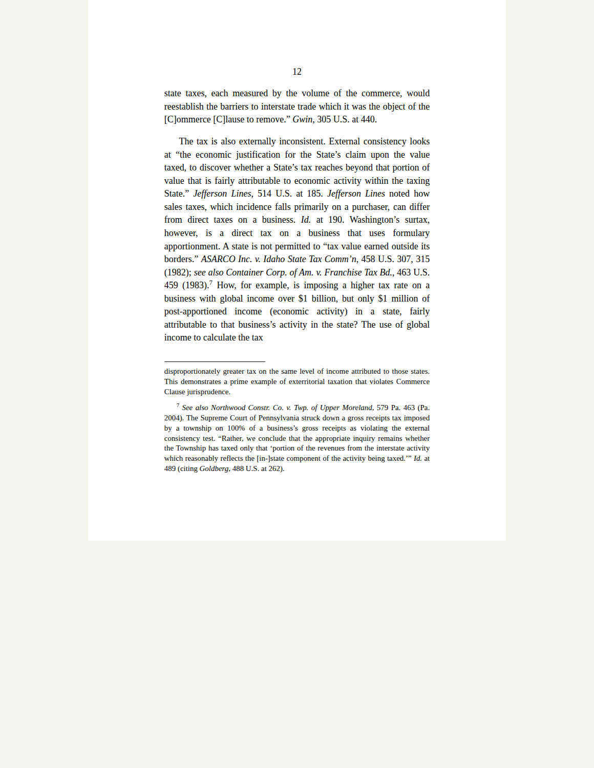12
state taxes, each measured by the volume of the commerce, would reestablish the barriers to interstate trade which it was the object of the [C]ommerce [C]lause to remove.” Gwin, 305 U.S. at 440.
The tax is also externally inconsistent. External consistency looks at “the economic justification for the State’s claim upon the value taxed, to discover whether a State’s tax reaches beyond that portion of value that is fairly attributable to economic activity within the taxing State.” Jefferson Lines, 514 U.S. at 185. Jefferson Lines noted how sales taxes, which incidence falls primarily on a purchaser, can differ from direct taxes on a business. Id. at 190. Washington’s surtax, however, is a direct tax on a business that uses formulary apportionment. A state is not permitted to “tax value earned outside its borders.” ASARCO Inc. v. Idaho State Tax Comm’n, 458 U.S. 307, 315 (1982); see also Container Corp. of Am. v. Franchise Tax Bd., 463 U.S. 459 (1983).7 How, for example, is imposing a higher tax rate on a business with global income over $1 billion, but only $1 million of post-apportioned income (economic activity) in a state, fairly attributable to that business’s activity in the state? The use of global income to calculate the tax
disproportionately greater tax on the same level of income attributed to those states. This demonstrates a prime example of exterritorial taxation that violates Commerce Clause jurisprudence.
7 See also Northwood Constr. Co. v. Twp. of Upper Moreland, 579 Pa. 463 (Pa. 2004). The Supreme Court of Pennsylvania struck down a gross receipts tax imposed by a township on 100% of a business’s gross receipts as violating the external consistency test. “Rather, we conclude that the appropriate inquiry remains whether the Township has taxed only that ‘portion of the revenues from the interstate activity which reasonably reflects the [in-]state component of the activity being taxed.’” Id. at 489 (citing Goldberg, 488 U.S. at 262).